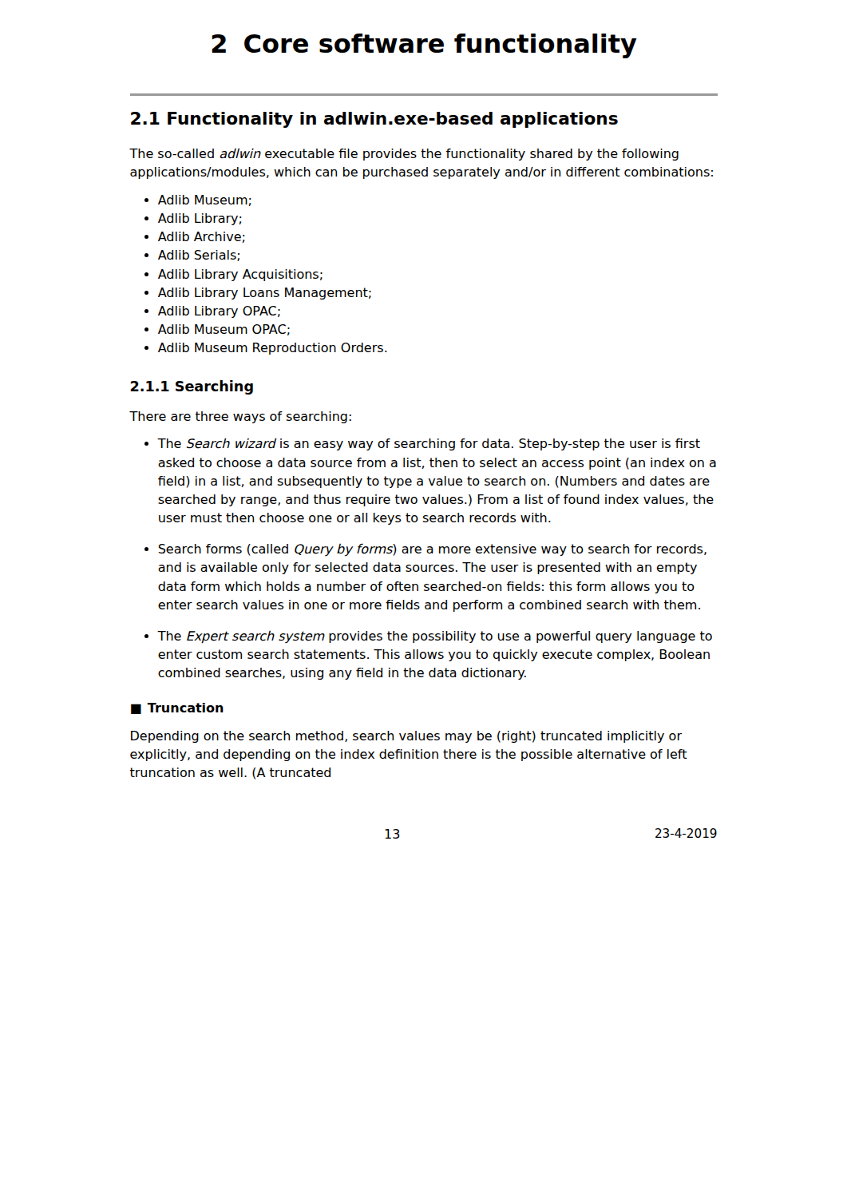2 Core software functionality
2.1 Functionality in adlwin.exe-based applications
The so-called adlwin executable file provides the functionality shared by the following applications/modules, which can be purchased separately and/or in different combinations:
Adlib Museum;
Adlib Library;
Adlib Archive;
Adlib Serials;
Adlib Library Acquisitions;
Adlib Library Loans Management;
Adlib Library OPAC;
Adlib Museum OPAC;
Adlib Museum Reproduction Orders.
2.1.1 Searching
There are three ways of searching:
The Search wizard is an easy way of searching for data. Step-by-step the user is first asked to choose a data source from a list, then to select an access point (an index on a field) in a list, and subsequently to type a value to search on. (Numbers and dates are searched by range, and thus require two values.) From a list of found index values, the user must then choose one or all keys to search records with.
Search forms (called Query by forms) are a more extensive way to search for records, and is available only for selected data sources. The user is presented with an empty data form which holds a number of often searched-on fields: this form allows you to enter search values in one or more fields and perform a combined search with them.
The Expert search system provides the possibility to use a powerful query language to enter custom search statements. This allows you to quickly execute complex, Boolean combined searches, using any field in the data dictionary.
■Truncation
Depending on the search method, search values may be (right) truncated implicitly or explicitly, and depending on the index definition there is the possible alternative of left truncation as well. (A truncated
13 23-4-2019